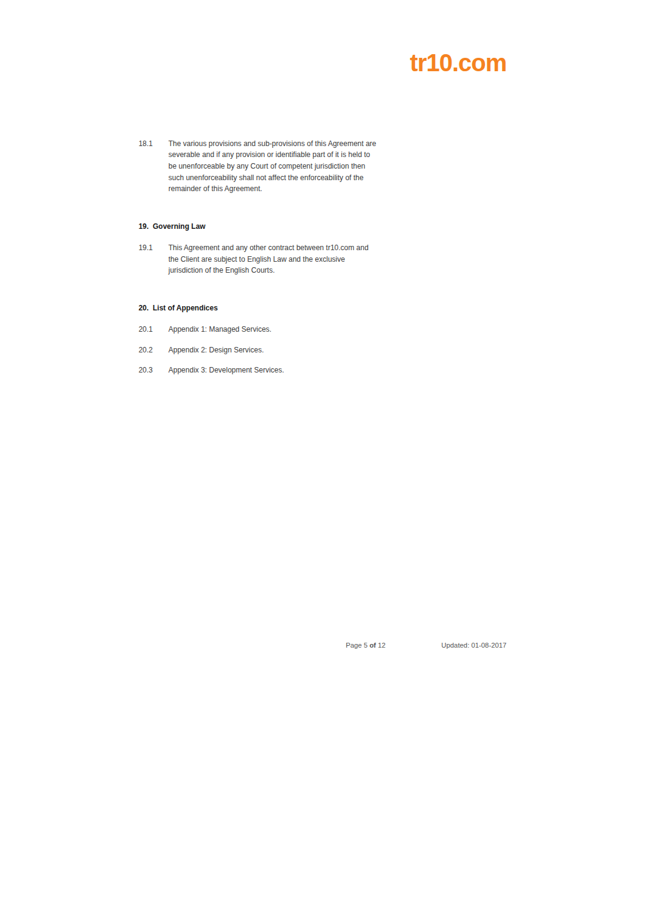tr10. com
18.1
The various provisions and sub-provisions of this Agreement are severable and if any provision or identifiable part of it is held to be unenforceable by any Court of competent jurisdiction then such unenforceability shall not affect the enforceability of the remainder of this Agreement.
19. Governing Law
19.1
This Agreement and any other contract between tr10.com and the Client are subject to English Law and the exclusive jurisdiction of the English Courts.
20. List of Appendices
20.1
Appendix 1: Managed Services.
20.2
Appendix 2: Design Services.
20.3
Appendix 3: Development Services.
Page 5 of 12
Updated: 01-08-2017